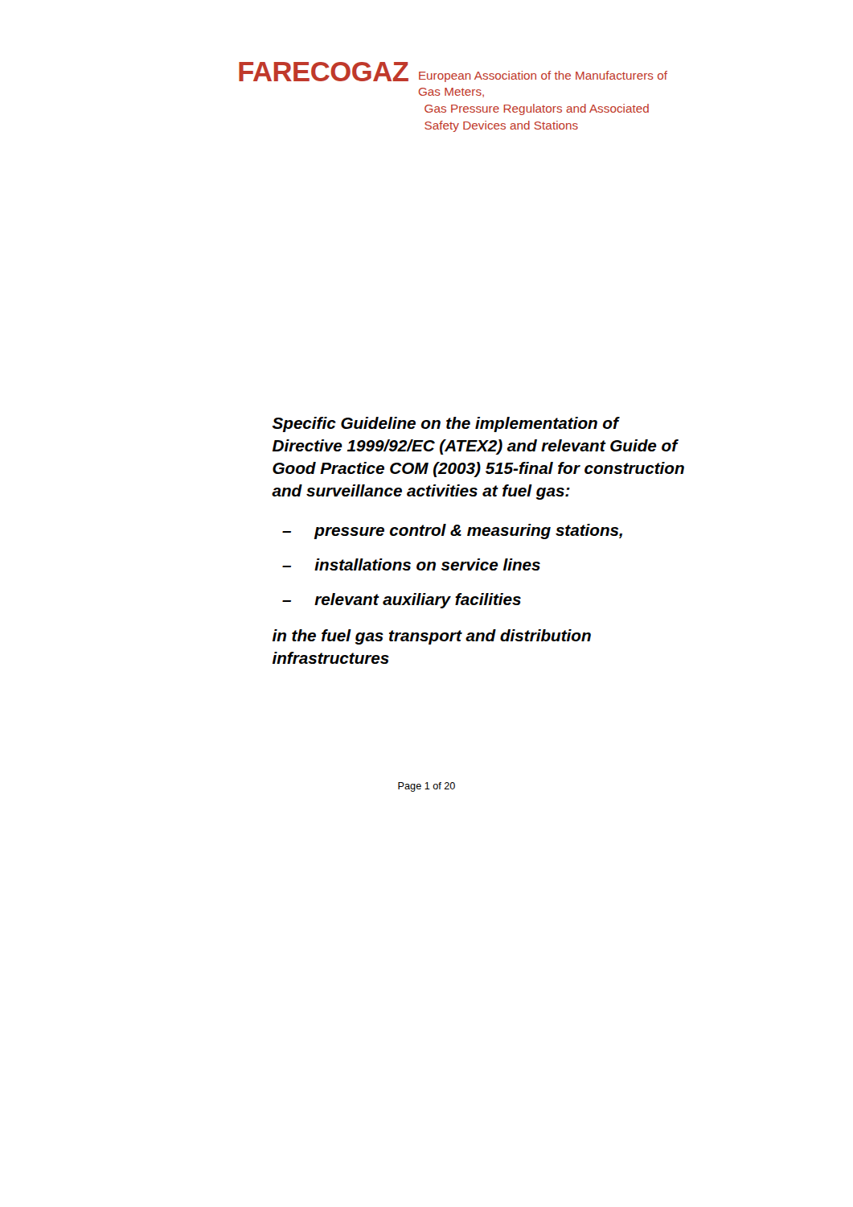FARECOGAZ
European Association of the Manufacturers of Gas Meters,
Gas Pressure Regulators and Associated Safety Devices and Stations
Specific Guideline on the implementation of Directive 1999/92/EC (ATEX2) and relevant Guide of Good Practice COM (2003) 515-final for construction and surveillance activities at fuel gas:
pressure control & measuring stations,
installations on service lines
relevant auxiliary facilities
in the fuel gas transport and distribution infrastructures
Page 1 of 20